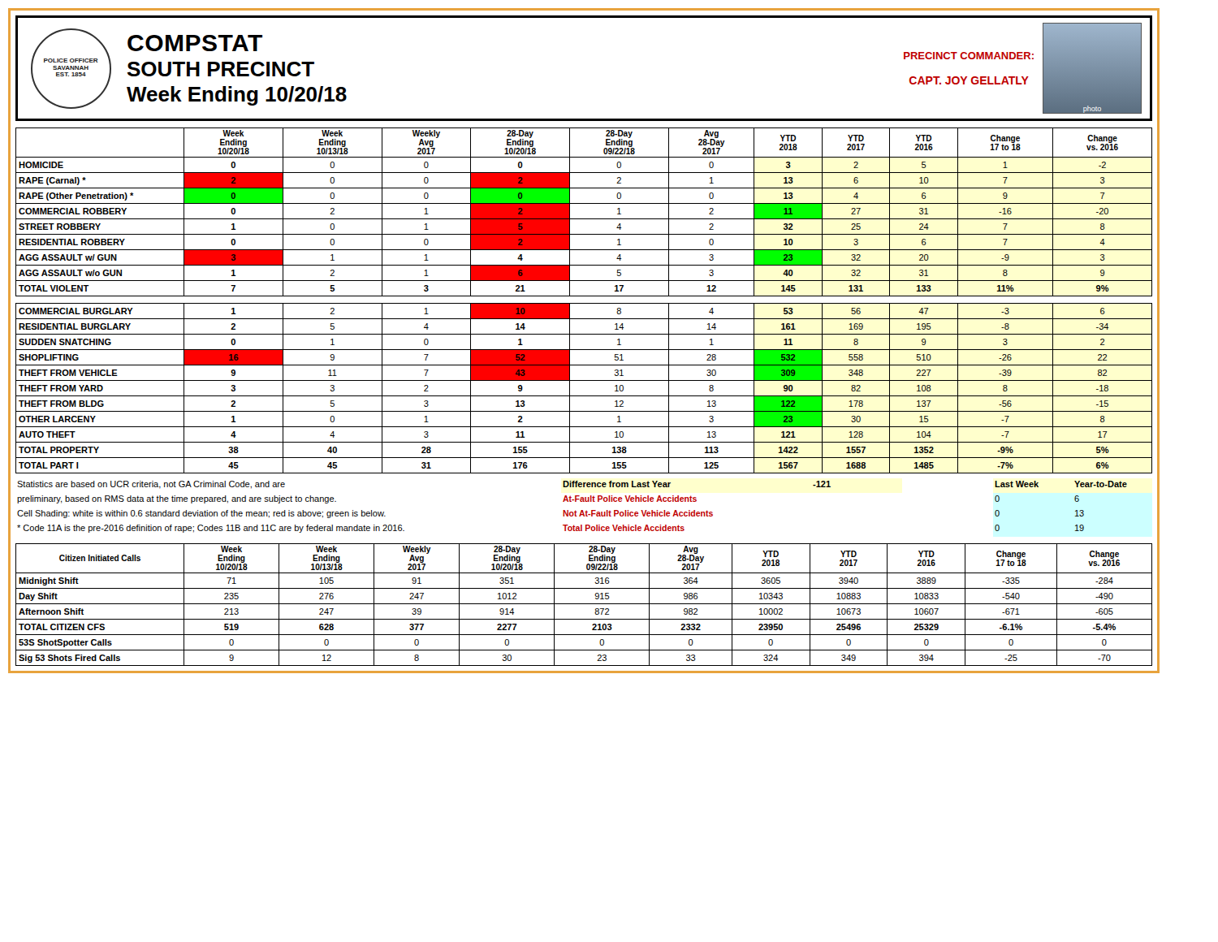POLICE OFFICER
SAVANNAH
EST. 1854
COMPSTAT
SOUTH PRECINCT
Week Ending 10/20/18
PRECINCT COMMANDER:
CAPT. JOY GELLATLY
photo
| | Week Ending 10/20/18 | Week Ending 10/13/18 | Weekly Avg 2017 | 28-Day Ending 10/20/18 | 28-Day Ending 09/22/18 | Avg 28-Day 2017 | YTD 2018 | YTD 2017 | YTD 2016 | Change 17 to 18 | Change vs. 2016 |
| --- | --- | --- | --- | --- | --- | --- | --- | --- | --- | --- | --- |
| HOMICIDE | 0 | 0 | 0 | 0 | 0 | 0 | 3 | 2 | 5 | 1 | -2 |
| RAPE (Carnal) * | 2 | 0 | 0 | 2 | 2 | 1 | 13 | 6 | 10 | 7 | 3 |
| RAPE (Other Penetration) * | 0 | 0 | 0 | 0 | 0 | 0 | 13 | 4 | 6 | 9 | 7 |
| COMMERCIAL ROBBERY | 0 | 2 | 1 | 2 | 1 | 2 | 11 | 27 | 31 | -16 | -20 |
| STREET ROBBERY | 1 | 0 | 1 | 5 | 4 | 2 | 32 | 25 | 24 | 7 | 8 |
| RESIDENTIAL ROBBERY | 0 | 0 | 0 | 2 | 1 | 0 | 10 | 3 | 6 | 7 | 4 |
| AGG ASSAULT w/ GUN | 3 | 1 | 1 | 4 | 4 | 3 | 23 | 32 | 20 | -9 | 3 |
| AGG ASSAULT w/o GUN | 1 | 2 | 1 | 6 | 5 | 3 | 40 | 32 | 31 | 8 | 9 |
| TOTAL VIOLENT | 7 | 5 | 3 | 21 | 17 | 12 | 145 | 131 | 133 | 11% | 9% |
| COMMERCIAL BURGLARY | 1 | 2 | 1 | 10 | 8 | 4 | 53 | 56 | 47 | -3 | 6 |
| RESIDENTIAL BURGLARY | 2 | 5 | 4 | 14 | 14 | 14 | 161 | 169 | 195 | -8 | -34 |
| SUDDEN SNATCHING | 0 | 1 | 0 | 1 | 1 | 1 | 11 | 8 | 9 | 3 | 2 |
| SHOPLIFTING | 16 | 9 | 7 | 52 | 51 | 28 | 532 | 558 | 510 | -26 | 22 |
| THEFT FROM VEHICLE | 9 | 11 | 7 | 43 | 31 | 30 | 309 | 348 | 227 | -39 | 82 |
| THEFT FROM YARD | 3 | 3 | 2 | 9 | 10 | 8 | 90 | 82 | 108 | 8 | -18 |
| THEFT FROM BLDG | 2 | 5 | 3 | 13 | 12 | 13 | 122 | 178 | 137 | -56 | -15 |
| OTHER LARCENY | 1 | 0 | 1 | 2 | 1 | 3 | 23 | 30 | 15 | -7 | 8 |
| AUTO THEFT | 4 | 4 | 3 | 11 | 10 | 13 | 121 | 128 | 104 | -7 | 17 |
| TOTAL PROPERTY | 38 | 40 | 28 | 155 | 138 | 113 | 1422 | 1557 | 1352 | -9% | 5% |
| TOTAL PART I | 45 | 45 | 31 | 176 | 155 | 125 | 1567 | 1688 | 1485 | -7% | 6% |
| Statistics are based on UCR criteria, not GA Criminal Code, and are | Difference from Last Year | -121 | | Last Week | Year-to-Date |
| preliminary, based on RMS data at the time prepared, and are subject to change. | At-Fault Police Vehicle Accidents | | 0 | 6 |
| Cell Shading: white is within 0.6 standard deviation of the mean; red is above; green is below. | Not At-Fault Police Vehicle Accidents | | 0 | 13 |
| * Code 11A is the pre-2016 definition of rape; Codes 11B and 11C are by federal mandate in 2016. | Total Police Vehicle Accidents | | 0 | 19 |
| Citizen Initiated Calls | Week Ending 10/20/18 | Week Ending 10/13/18 | Weekly Avg 2017 | 28-Day Ending 10/20/18 | 28-Day Ending 09/22/18 | Avg 28-Day 2017 | YTD 2018 | YTD 2017 | YTD 2016 | Change 17 to 18 | Change vs. 2016 |
| --- | --- | --- | --- | --- | --- | --- | --- | --- | --- | --- | --- |
| Midnight Shift | 71 | 105 | 91 | 351 | 316 | 364 | 3605 | 3940 | 3889 | -335 | -284 |
| Day Shift | 235 | 276 | 247 | 1012 | 915 | 986 | 10343 | 10883 | 10833 | -540 | -490 |
| Afternoon Shift | 213 | 247 | 39 | 914 | 872 | 982 | 10002 | 10673 | 10607 | -671 | -605 |
| TOTAL CITIZEN CFS | 519 | 628 | 377 | 2277 | 2103 | 2332 | 23950 | 25496 | 25329 | -6.1% | -5.4% |
| 53S ShotSpotter Calls | 0 | 0 | 0 | 0 | 0 | 0 | 0 | 0 | 0 | 0 | 0 |
| Sig 53 Shots Fired Calls | 9 | 12 | 8 | 30 | 23 | 33 | 324 | 349 | 394 | -25 | -70 |